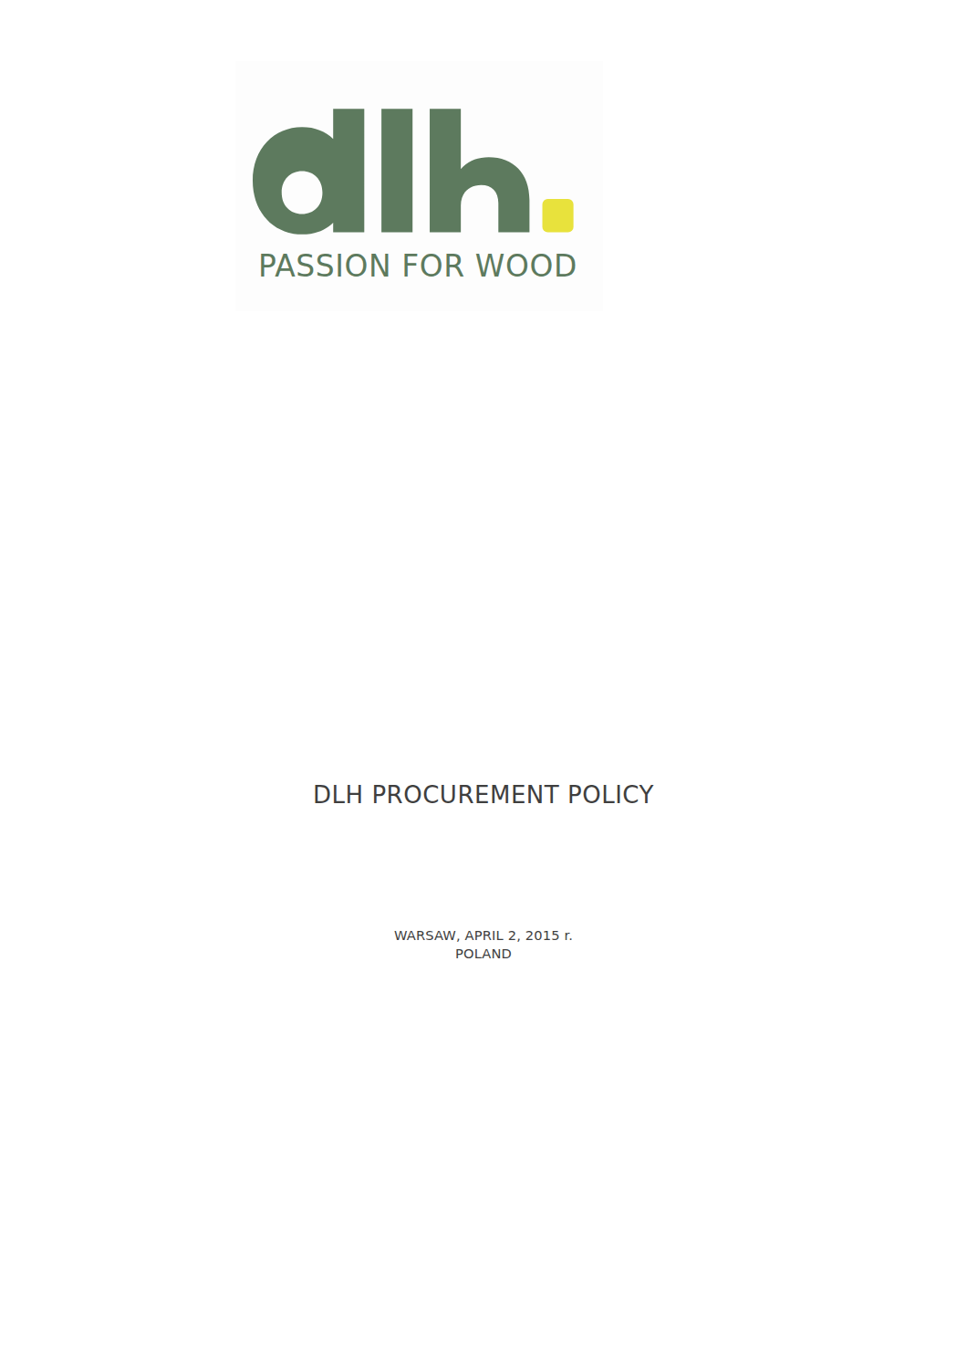PASSION FOR WOOD
DLH PROCUREMENT POLICY
WARSAW, APRIL 2, 2015 r.
POLAND